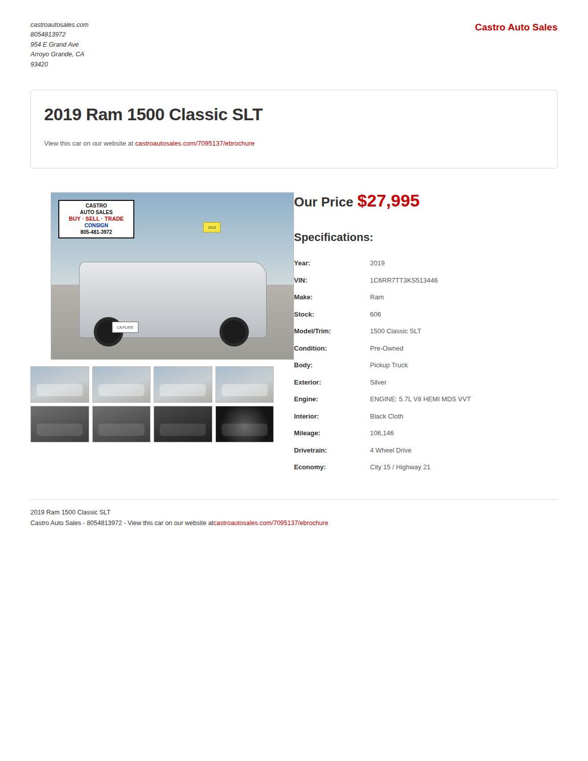castroautosales.com
8054813972
954 E Grand Ave
Arroyo Grande, CA
93420
Castro Auto Sales
2019 Ram 1500 Classic SLT
View this car on our website at castroautosales.com/7095137/ebrochure
CASTRO
AUTO SALES BUY · SELL · TRADE CONSIGN 805-481-3972 CA PLATE 2019
Our Price$27,995
Specifications:
| Year: | 2019 |
| VIN: | 1C6RR7TT3KS513446 |
| Make: | Ram |
| Stock: | 606 |
| Model/Trim: | 1500 Classic SLT |
| Condition: | Pre-Owned |
| Body: | Pickup Truck |
| Exterior: | Silver |
| Engine: | ENGINE: 5.7L V8 HEMI MDS VVT |
| Interior: | Black Cloth |
| Mileage: | 106,146 |
| Drivetrain: | 4 Wheel Drive |
| Economy: | City 15 / Highway 21 |
2019 Ram 1500 Classic SLT
Castro Auto Sales - 8054813972 - View this car on our website atcastroautosales.com/7095137/ebrochure